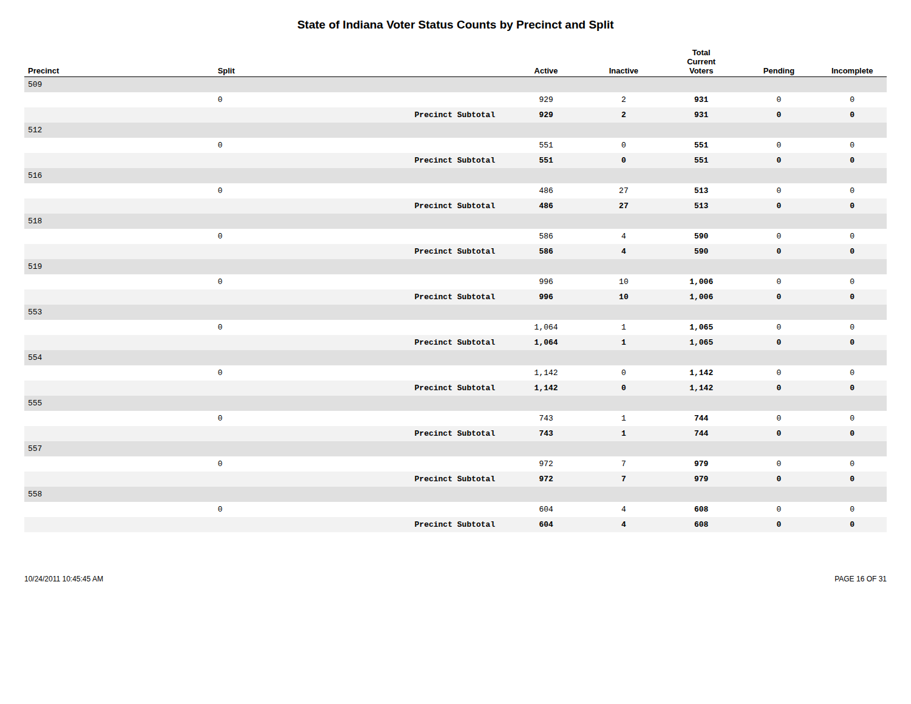State of Indiana Voter Status Counts by Precinct and Split
| Precinct | Split | | Active | Inactive | Total Current Voters | Pending | Incomplete |
| --- | --- | --- | --- | --- | --- | --- | --- |
| 509 | | | | | | | |
| | 0 | | 929 | 2 | 931 | 0 | 0 |
| | | Precinct Subtotal | 929 | 2 | 931 | 0 | 0 |
| 512 | | | | | | | |
| | 0 | | 551 | 0 | 551 | 0 | 0 |
| | | Precinct Subtotal | 551 | 0 | 551 | 0 | 0 |
| 516 | | | | | | | |
| | 0 | | 486 | 27 | 513 | 0 | 0 |
| | | Precinct Subtotal | 486 | 27 | 513 | 0 | 0 |
| 518 | | | | | | | |
| | 0 | | 586 | 4 | 590 | 0 | 0 |
| | | Precinct Subtotal | 586 | 4 | 590 | 0 | 0 |
| 519 | | | | | | | |
| | 0 | | 996 | 10 | 1,006 | 0 | 0 |
| | | Precinct Subtotal | 996 | 10 | 1,006 | 0 | 0 |
| 553 | | | | | | | |
| | 0 | | 1,064 | 1 | 1,065 | 0 | 0 |
| | | Precinct Subtotal | 1,064 | 1 | 1,065 | 0 | 0 |
| 554 | | | | | | | |
| | 0 | | 1,142 | 0 | 1,142 | 0 | 0 |
| | | Precinct Subtotal | 1,142 | 0 | 1,142 | 0 | 0 |
| 555 | | | | | | | |
| | 0 | | 743 | 1 | 744 | 0 | 0 |
| | | Precinct Subtotal | 743 | 1 | 744 | 0 | 0 |
| 557 | | | | | | | |
| | 0 | | 972 | 7 | 979 | 0 | 0 |
| | | Precinct Subtotal | 972 | 7 | 979 | 0 | 0 |
| 558 | | | | | | | |
| | 0 | | 604 | 4 | 608 | 0 | 0 |
| | | Precinct Subtotal | 604 | 4 | 608 | 0 | 0 |
10/24/2011 10:45:45 AM
PAGE 16 OF 31